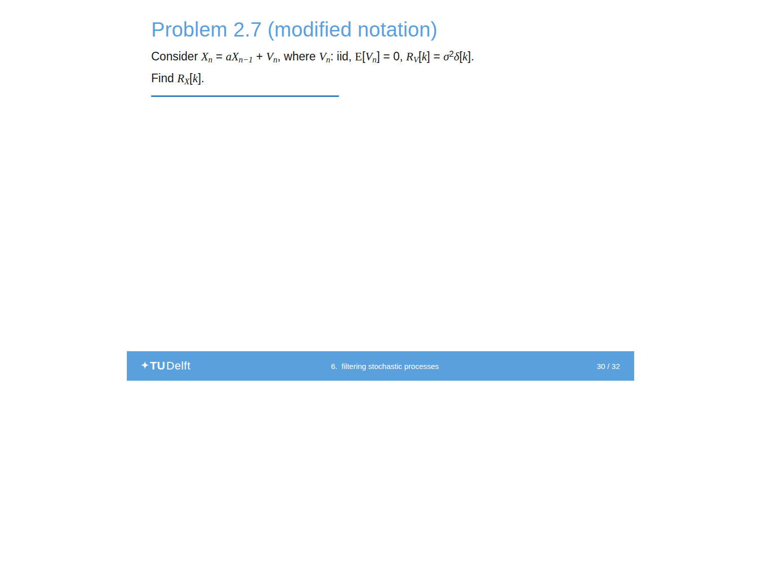Problem 2.7 (modified notation)
Consider Xn = aXn−1 + Vn, where Vn: iid, E[Vn] = 0, RV[k] = σ2δ[k].
Find RX[k].
✦TU Delft
6. filtering stochastic processes
30 / 32